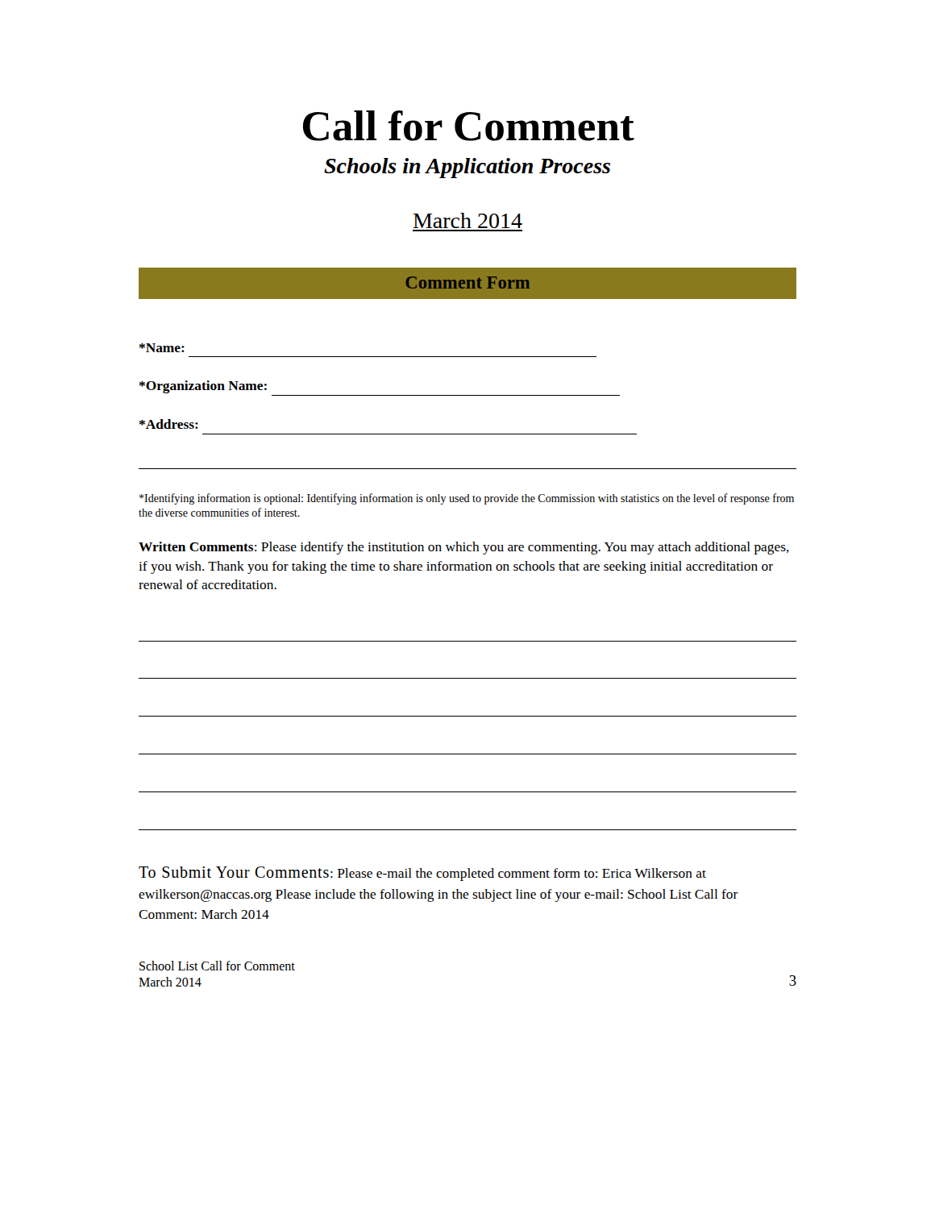Call for Comment
Schools in Application Process
March 2014
Comment Form
*Name:
*Organization Name:
*Address:
*Identifying information is optional: Identifying information is only used to provide the Commission with statistics on the level of response from the diverse communities of interest.
Written Comments: Please identify the institution on which you are commenting. You may attach additional pages, if you wish. Thank you for taking the time to share information on schools that are seeking initial accreditation or renewal of accreditation.
To Submit Your Comments: Please e-mail the completed comment form to: Erica Wilkerson at ewilkerson@naccas.org Please include the following in the subject line of your e-mail: School List Call for Comment: March 2014
School List Call for Comment
March 2014
3